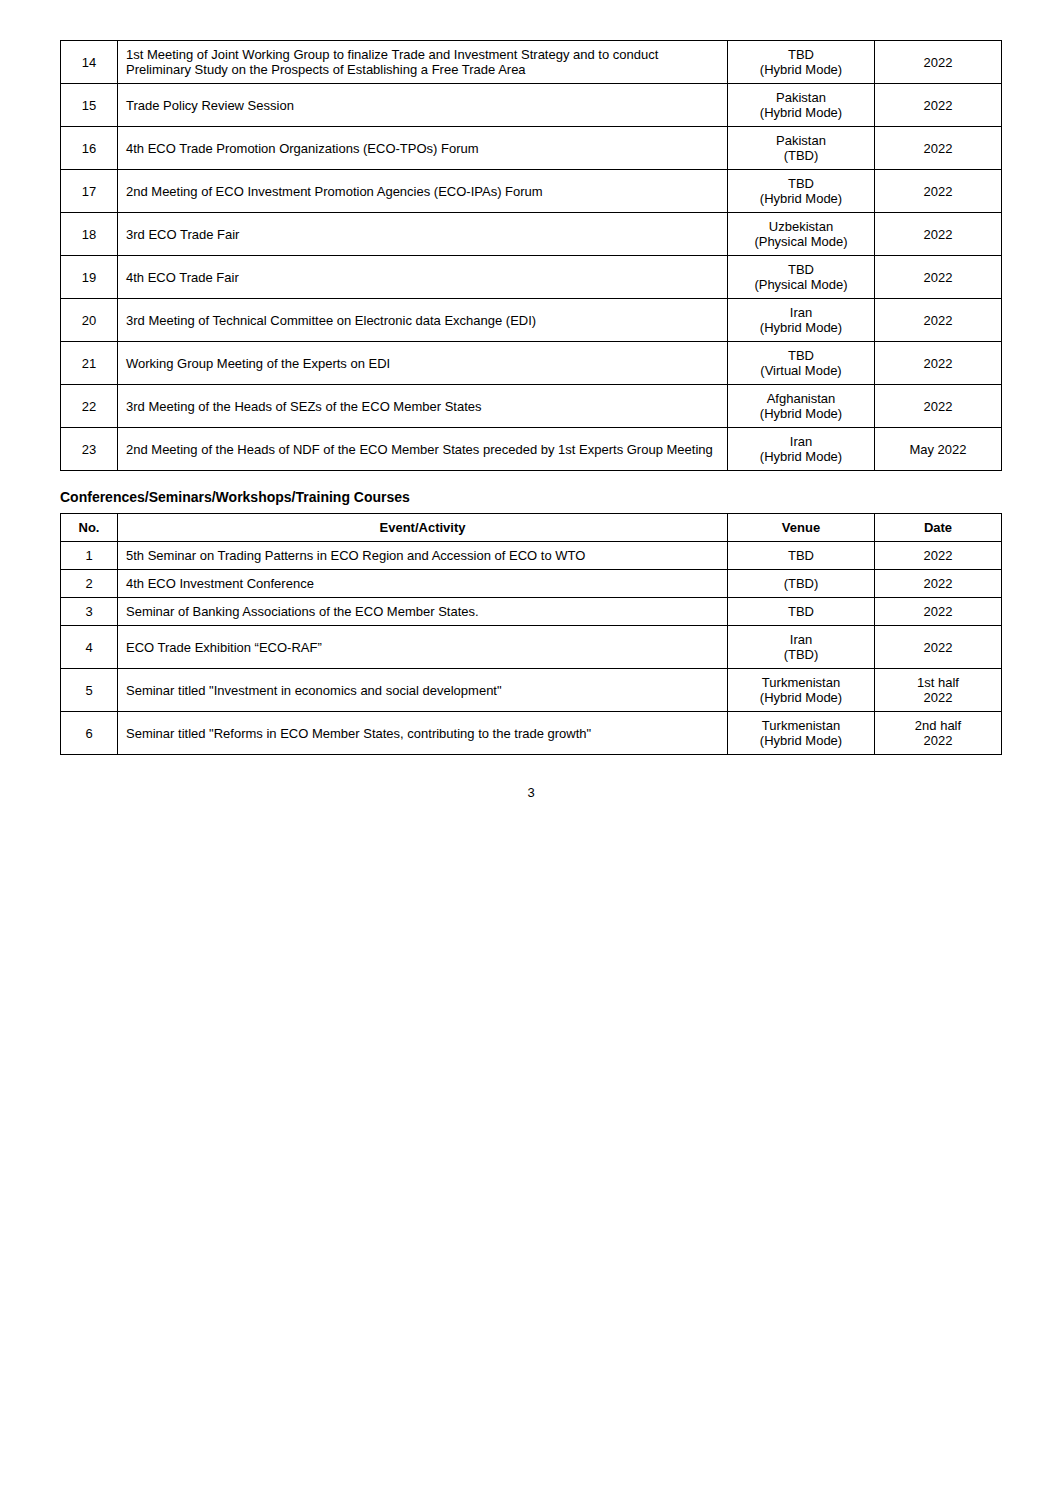| 14 | 1st Meeting of Joint Working Group to finalize Trade and Investment Strategy and to conduct Preliminary Study on the Prospects of Establishing a Free Trade Area | TBD (Hybrid Mode) | 2022 |
| 15 | Trade Policy Review Session | Pakistan (Hybrid Mode) | 2022 |
| 16 | 4th ECO Trade Promotion Organizations (ECO-TPOs) Forum | Pakistan (TBD) | 2022 |
| 17 | 2nd Meeting of ECO Investment Promotion Agencies (ECO-IPAs) Forum | TBD (Hybrid Mode) | 2022 |
| 18 | 3rd ECO Trade Fair | Uzbekistan (Physical Mode) | 2022 |
| 19 | 4th ECO Trade Fair | TBD (Physical Mode) | 2022 |
| 20 | 3rd Meeting of Technical Committee on Electronic data Exchange (EDI) | Iran (Hybrid Mode) | 2022 |
| 21 | Working Group Meeting of the Experts on EDI | TBD (Virtual Mode) | 2022 |
| 22 | 3rd Meeting of the Heads of SEZs of the ECO Member States | Afghanistan (Hybrid Mode) | 2022 |
| 23 | 2nd Meeting of the Heads of NDF of the ECO Member States preceded by 1st Experts Group Meeting | Iran (Hybrid Mode) | May 2022 |
Conferences/Seminars/Workshops/Training Courses
| No. | Event/Activity | Venue | Date |
| --- | --- | --- | --- |
| 1 | 5th Seminar on Trading Patterns in ECO Region and Accession of ECO to WTO | TBD | 2022 |
| 2 | 4th ECO Investment Conference | (TBD) | 2022 |
| 3 | Seminar of Banking Associations of the ECO Member States. | TBD | 2022 |
| 4 | ECO Trade Exhibition “ECO-RAF” | Iran (TBD) | 2022 |
| 5 | Seminar titled "Investment in economics and social development" | Turkmenistan (Hybrid Mode) | 1st half 2022 |
| 6 | Seminar titled "Reforms in ECO Member States, contributing to the trade growth" | Turkmenistan (Hybrid Mode) | 2nd half 2022 |
3